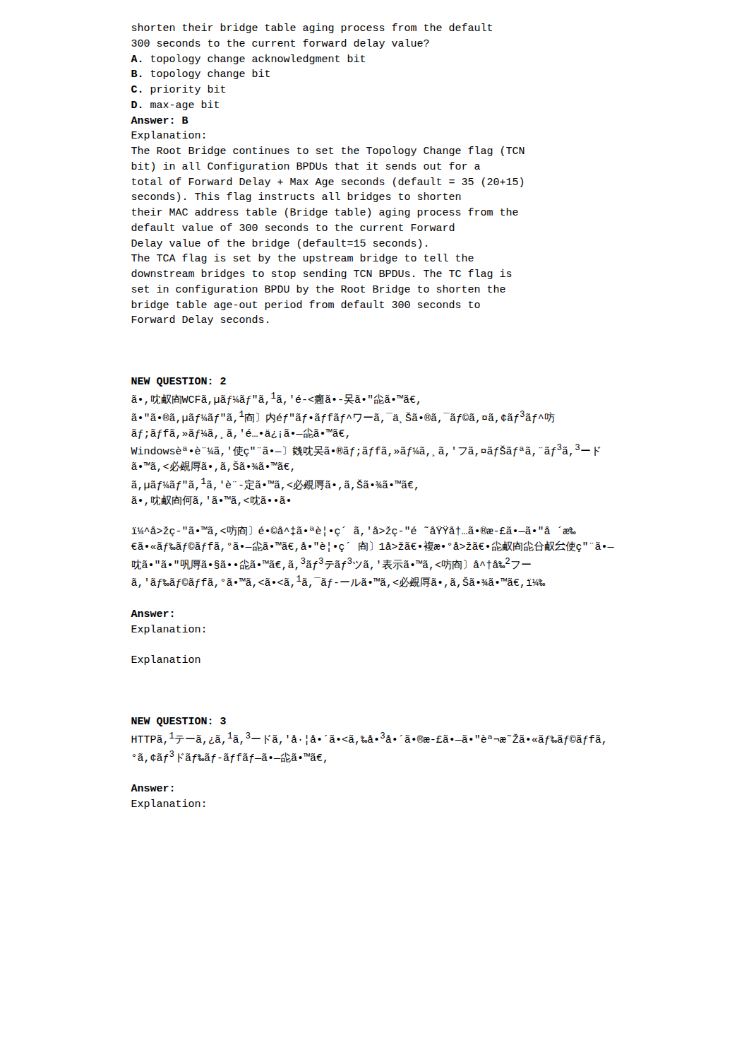shorten their bridge table aging process from the default
300 seconds to the current forward delay value?
A. topology change acknowledgment bit
B. topology change bit
C. priority bit
D. max-age bit
Answer: B
Explanation:
The Root Bridge continues to set the Topology Change flag (TCN
bit) in all Configuration BPDUs that it sends out for a
total of Forward Delay + Max Age seconds (default = 35 (20+15)
seconds). This flag instructs all bridges to shorten
their MAC address table (Bridge table) aging process from the
default value of 300 seconds to the current Forward
Delay value of the bridge (default=15 seconds).
The TCA flag is set by the upstream bridge to tell the
downstream bridges to stop sending TCN BPDUs. The TC flag is
set in configuration BPDU by the Root Bridge to shorten the
bridge table age-out period from default 300 seconds to
Forward Delay seconds.
NEW QUESTION: 2
ã•,㕪㕟㕯WCFã,µãƒ¼ãƒ"ã,1ã,'é-<癰ã•-㕦ã•"㕾ã•™ã€,
ã•"ã•®ã,µãƒ¼ãƒ"ã,1㕯〕内éƒ"ãƒ•ãƒfãƒ^ワーã,¯ä¸Šã•®ã,¯ãƒ©ã,¤ã,¢ãƒ3ãƒ^㕫ãƒ;ãƒfã,»ãƒ¼ã,¸ã,'é…•ä¿¡ã•—㕾ã•™ã€,
Windowsèª•è¨¼ã,'使ç"¨ã•—〕㕙㕪㕦ã•®ãƒ;ãƒfã,»ãƒ¼ã,¸ã,'フã,¤ãƒŠãƒªã,¨ãƒ3ã,3ードã•™ã,<必覕㕌ã•,ã,Šã•¾ã•™ã€,
ã,µãƒ¼ãƒ"ã,1ã,'è¨-定ã•™ã,<必覕㕌ã•,ã,Šã•¾ã•™ã€,
ã•,㕪㕟㕯何ã,'ã•™ã,<㕪ã••ã•
ï¼^å>žç-"ã•™ã,<㕫㕯〕é•©å^‡ã•ªè¦•ç´ ã,'å>žç-"é ˜åŸŸå†…ã•®æ-£ã•—ã•"å ´æ‰€ã•«ãƒ‰ãƒ©ãƒfã,°ã•—㕾ã•™ã€,å•"è¦•ç´ 㕯〕1å>žã€•複æ•°å>žã€•㕾㕟㕯㕾㕣㕟㕕使ç"¨ã•—㕪ã•"ã•"㕨㕌ã•§ã••㕾ã•™ã€,ã,3ãƒ3テãƒ3ツã,'表示ã•™ã,<㕫㕯〕å^†å‰2フーã,'ãƒ‰ãƒ©ãƒfã,°ã•™ã,<ã•<ã,1ã,¯ãƒ-ールã•™ã,<必覕㕌ã•,ã,Šã•¾ã•™ã€,ï¼‰
Answer:
Explanation:
Explanation
NEW QUESTION: 3
HTTPã,1テーã,¿ã,1ã,3ードã,'å·¦å•´ã•<ã,‰å•3å•´ã•®æ-£ã•—ã•"èª¬æ˜Žã•«ãƒ‰ãƒ©ãƒfã,°ã,¢ãƒ3ドãƒ‰ãƒ-ãƒfãƒ—ã•—㕾ã•™ã€,
Answer:
Explanation: